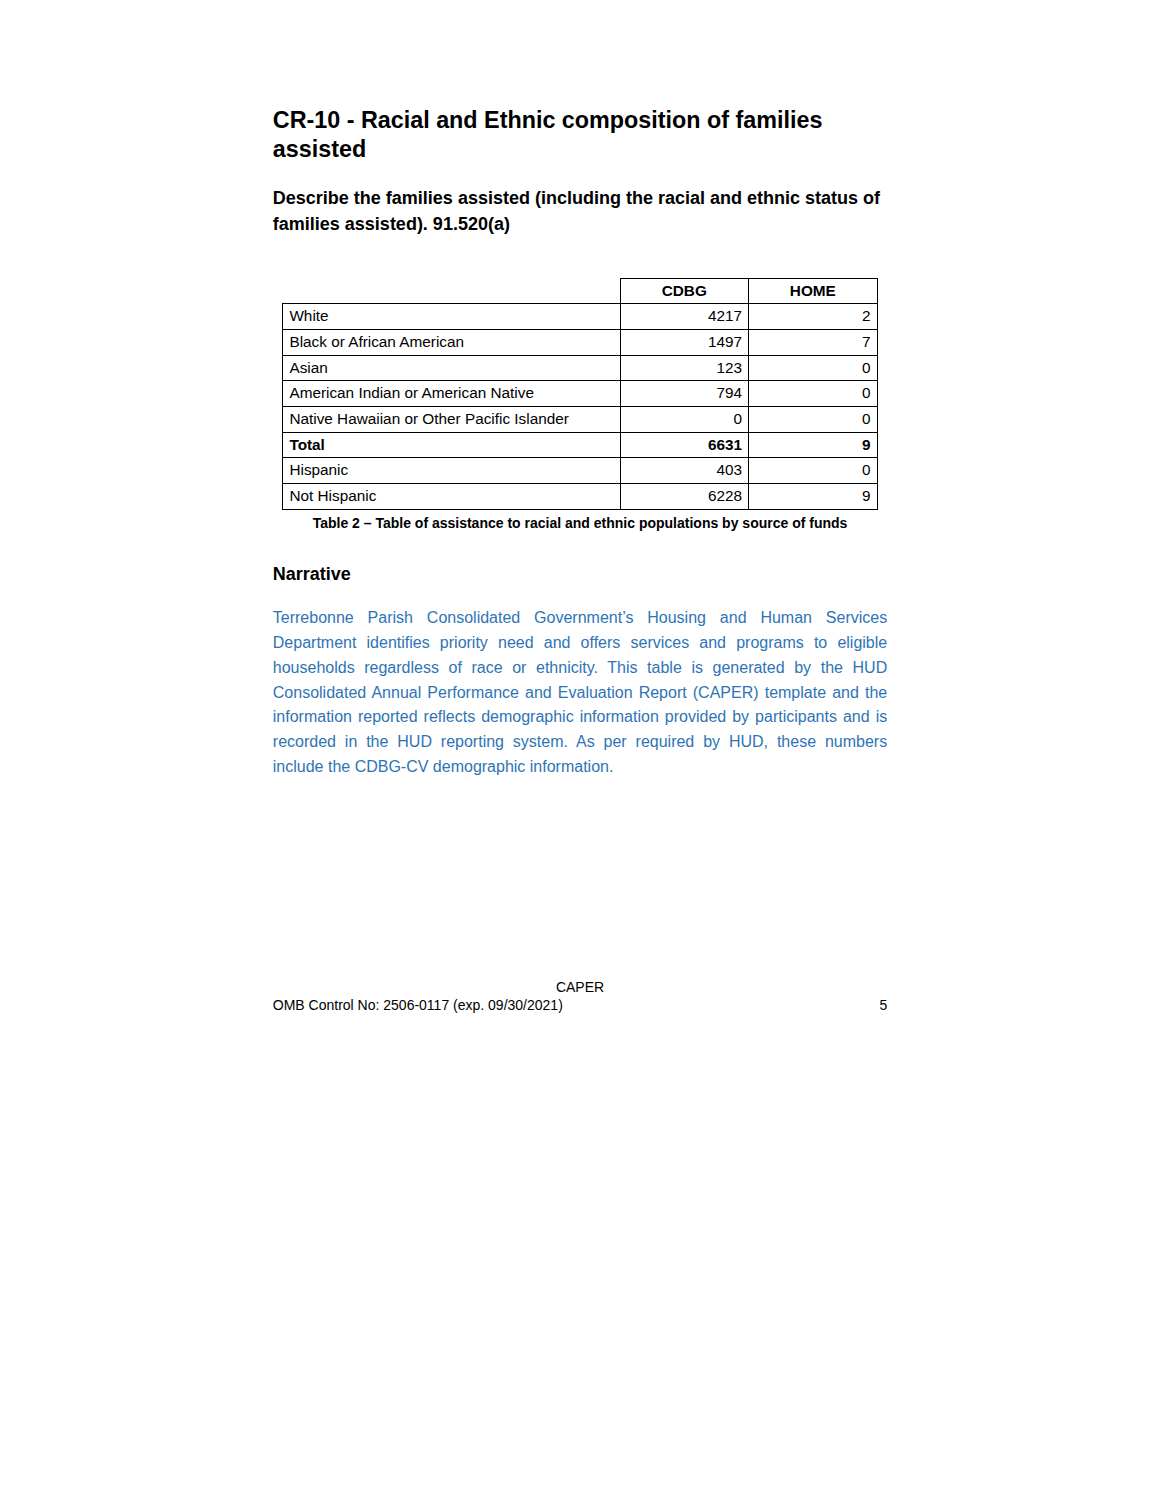CR-10 - Racial and Ethnic composition of families assisted
Describe the families assisted (including the racial and ethnic status of families assisted). 91.520(a)
| | CDBG | HOME |
| --- | --- | --- |
| White | 4217 | 2 |
| Black or African American | 1497 | 7 |
| Asian | 123 | 0 |
| American Indian or American Native | 794 | 0 |
| Native Hawaiian or Other Pacific Islander | 0 | 0 |
| Total | 6631 | 9 |
| Hispanic | 403 | 0 |
| Not Hispanic | 6228 | 9 |
Table 2 – Table of assistance to racial and ethnic populations by source of funds
Narrative
Terrebonne Parish Consolidated Government’s Housing and Human Services Department identifies priority need and offers services and programs to eligible households regardless of race or ethnicity. This table is generated by the HUD Consolidated Annual Performance and Evaluation Report (CAPER) template and the information reported reflects demographic information provided by participants and is recorded in the HUD reporting system. As per required by HUD, these numbers include the CDBG-CV demographic information.
CAPER
OMB Control No: 2506-0117 (exp. 09/30/2021)
5